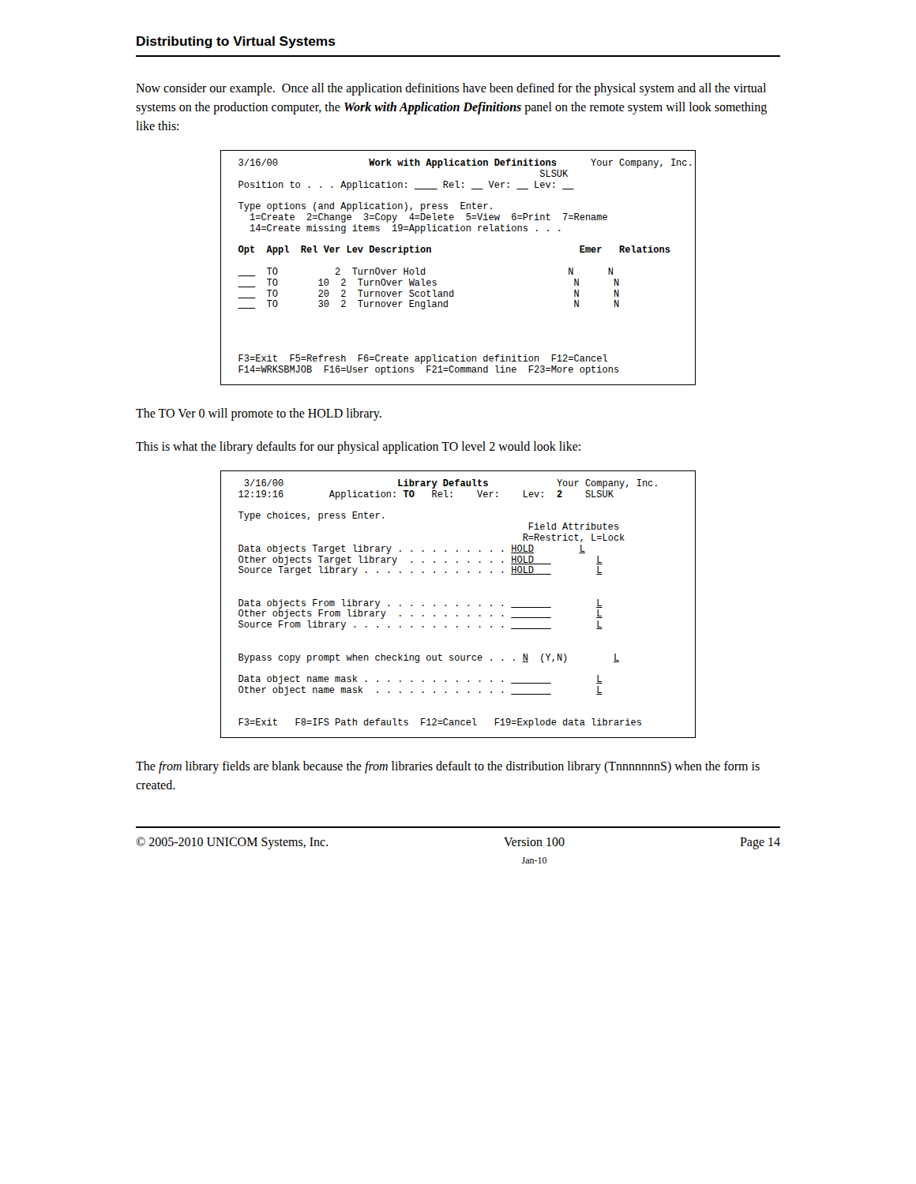Distributing to Virtual Systems
Now consider our example. Once all the application definitions have been defined for the physical system and all the virtual systems on the production computer, the Work with Application Definitions panel on the remote system will look something like this:
3/16/00 Work with Application Definitions Your Company, Inc. SLSUK Position to . . . Application: Rel: Ver: Lev: Type options (and Application), press Enter. 1=Create 2=Change 3=Copy 4=Delete 5=View 6=Print 7=Rename 14=Create missing items 19=Application relations . . . Opt Appl Rel Ver Lev Description Emer Relations TO 2 TurnOver Hold N N TO 10 2 TurnOver Wales N N TO 20 2 Turnover Scotland N N TO 30 2 Turnover England N N F3=Exit F5=Refresh F6=Create application definition F12=Cancel F14=WRKSBMJOB F16=User options F21=Command line F23=More options
The TO Ver 0 will promote to the HOLD library.
This is what the library defaults for our physical application TO level 2 would look like:
3/16/00 Library Defaults Your Company, Inc. 12:19:16 Application: TO Rel: Ver: Lev: 2 SLSUK Type choices, press Enter. Field Attributes R=Restrict, L=Lock Data objects Target library . . . . . . . . . . HOLD L Other objects Target library . . . . . . . . . HOLD L Source Target library . . . . . . . . . . . . . HOLD L Data objects From library . . . . . . . . . . . L Other objects From library . . . . . . . . . . L Source From library . . . . . . . . . . . . . . L Bypass copy prompt when checking out source . . . N (Y,N) L Data object name mask . . . . . . . . . . . . . L Other object name mask . . . . . . . . . . . . L F3=Exit F8=IFS Path defaults F12=Cancel F19=Explode data libraries
The from library fields are blank because the from libraries default to the distribution library (TnnnnnnnS) when the form is created.
© 2005-2010 UNICOM Systems, Inc. Version 100Jan-10 Page 14